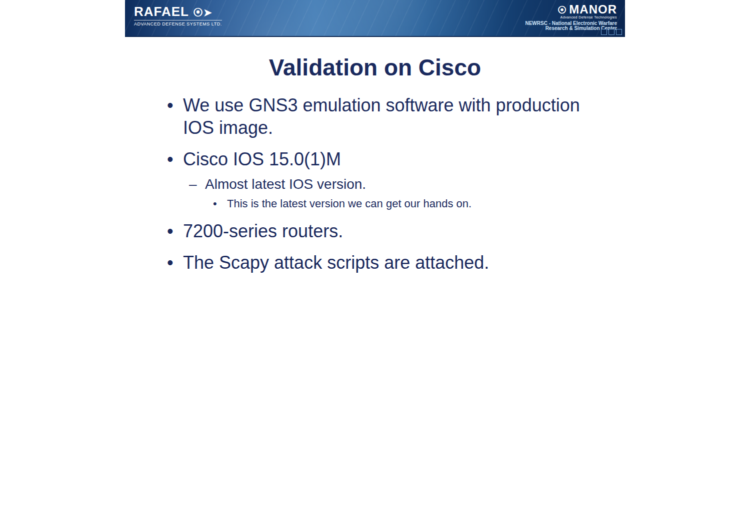RAFAEL ⦿➤
ADVANCED DEFENSE SYSTEMS LTD.
⦿MANOR
Advanced Defense Technologies
NEWRSC - National Electronic Warfare
Research & Simulation Center
Validation on Cisco
We use GNS3 emulation software with production IOS image.
Cisco IOS 15.0(1)M
Almost latest IOS version.
This is the latest version we can get our hands on.
7200-series routers.
The Scapy attack scripts are attached.